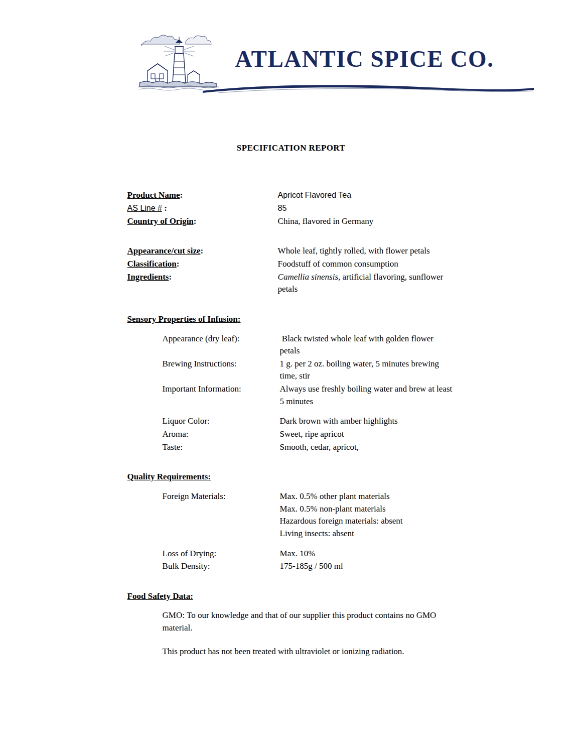ATLANTIC SPICE CO.
SPECIFICATION REPORT
| Product Name : | Apricot Flavored Tea |
| AS Line # : | 85 |
| Country of Origin : | China, flavored in Germany |
| Appearance/cut size : | Whole leaf, tightly rolled, with flower petals |
| Classification : | Foodstuff of common consumption |
| Ingredients : | Camellia sinensis , artificial flavoring, sunflower petals |
Sensory Properties of Infusion:
| Appearance (dry leaf): | Black twisted whole leaf with golden flower petals |
| Brewing Instructions: | 1 g. per 2 oz. boiling water, 5 minutes brewing time, stir |
| Important Information: | Always use freshly boiling water and brew at least 5 minutes |
| Liquor Color: | Dark brown with amber highlights |
| Aroma: | Sweet, ripe apricot |
| Taste: | Smooth, cedar, apricot, |
Quality Requirements:
| Foreign Materials: | Max. 0.5% other plant materials Max. 0.5% non-plant materials Hazardous foreign materials: absent Living insects: absent |
| Loss of Drying: | Max. 10% |
| Bulk Density: | 175-185g / 500 ml |
Food Safety Data:
GMO: To our knowledge and that of our supplier this product contains no GMO material.
This product has not been treated with ultraviolet or ionizing radiation.